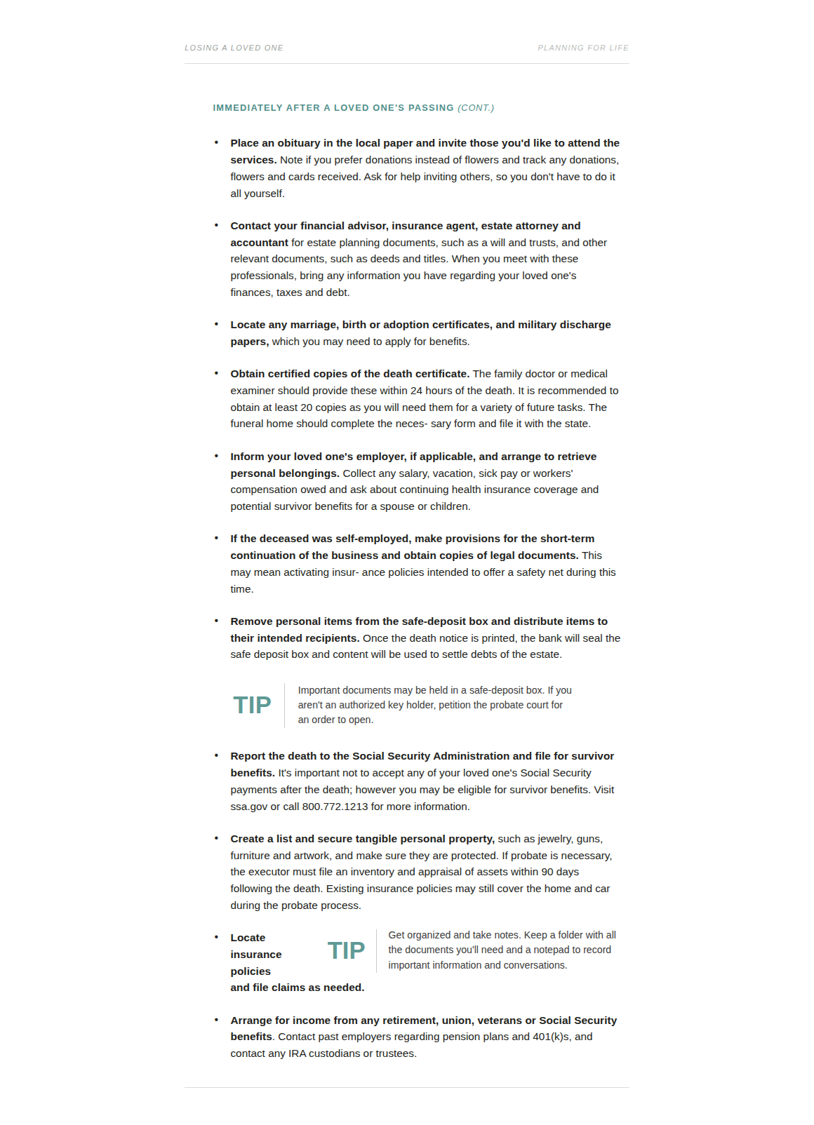Losing a Loved One Planning for Life
Immediately After a Loved One's Passing (cont.)
Place an obituary in the local paper and invite those you'd like to attend the services. Note if you prefer donations instead of flowers and track any donations, flowers and cards received. Ask for help inviting others, so you don't have to do it all yourself.
Contact your financial advisor, insurance agent, estate attorney and accountant for estate planning documents, such as a will and trusts, and other relevant documents, such as deeds and titles. When you meet with these professionals, bring any information you have regarding your loved one's finances, taxes and debt.
Locate any marriage, birth or adoption certificates, and military discharge papers, which you may need to apply for benefits.
Obtain certified copies of the death certificate. The family doctor or medical examiner should provide these within 24 hours of the death. It is recommended to obtain at least 20 copies as you will need them for a variety of future tasks. The funeral home should complete the neces- sary form and file it with the state.
Inform your loved one's employer, if applicable, and arrange to retrieve personal belongings. Collect any salary, vacation, sick pay or workers' compensation owed and ask about continuing health insurance coverage and potential survivor benefits for a spouse or children.
If the deceased was self-employed, make provisions for the short-term continuation of the business and obtain copies of legal documents. This may mean activating insur- ance policies intended to offer a safety net during this time.
Remove personal items from the safe-deposit box and distribute items to their intended recipients. Once the death notice is printed, the bank will seal the safe deposit box and content will be used to settle debts of the estate.
TIP
Important documents may be held in a safe-deposit box. If you aren't an authorized key holder, petition the probate court for an order to open.
Report the death to the Social Security Administration and file for survivor benefits. It's important not to accept any of your loved one's Social Security payments after the death; however you may be eligible for survivor benefits. Visit ssa.gov or call 800.772.1213 for more information.
Create a list and secure tangible personal property, such as jewelry, guns, furniture and artwork, and make sure they are protected. If probate is necessary, the executor must file an inventory and appraisal of assets within 90 days following the death. Existing insurance policies may still cover the home and car during the probate process.
TIP
Get organized and take notes. Keep a folder with all the documents you'll need and a notepad to record important information and conversations.
Locate insurance policies
and file claims as needed.
Arrange for income from any retirement, union, veterans or Social Security benefits. Contact past employers regarding pension plans and 401(k)s, and contact any IRA custodians or trustees.